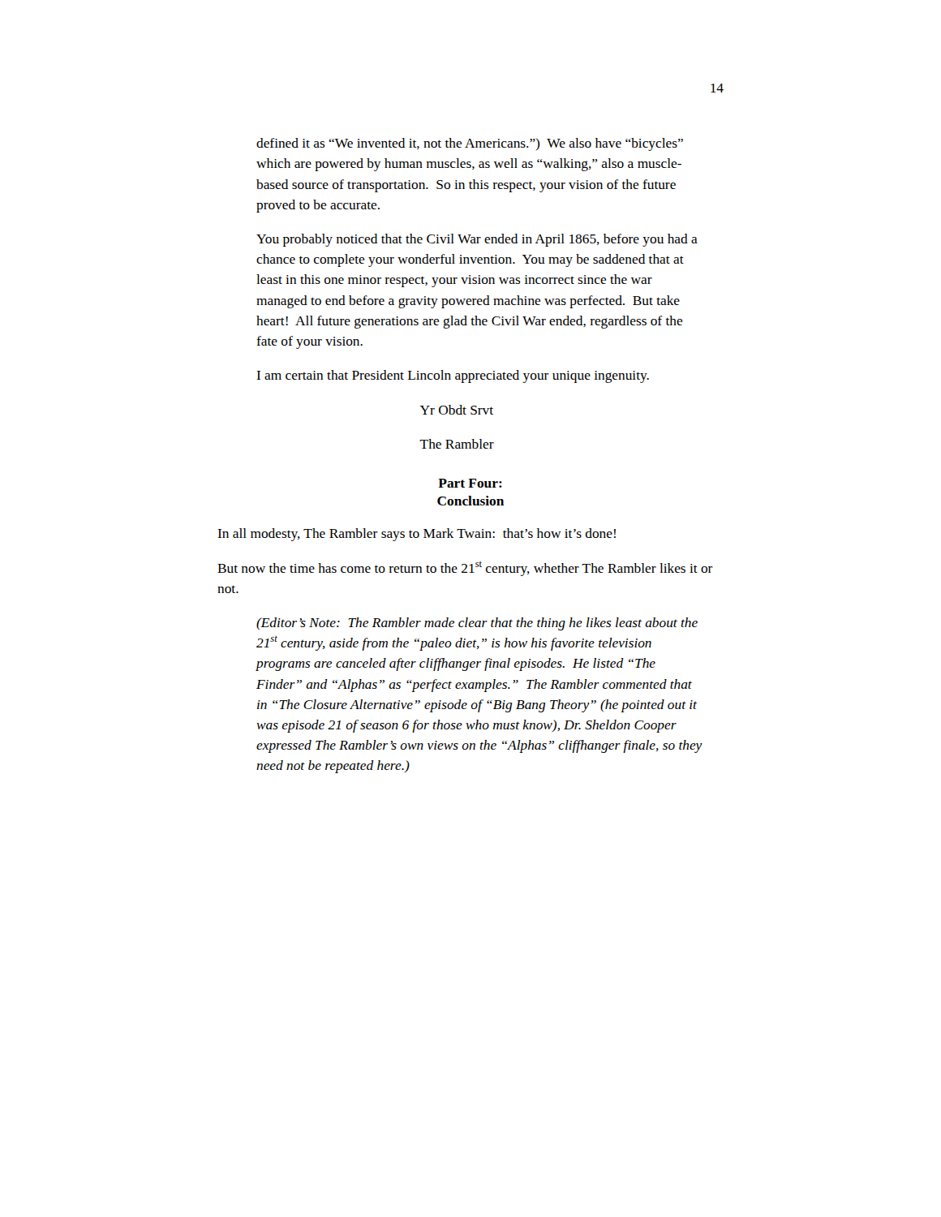14
defined it as “We invented it, not the Americans.”) We also have “bicycles” which are powered by human muscles, as well as “walking,” also a muscle-based source of transportation. So in this respect, your vision of the future proved to be accurate.
You probably noticed that the Civil War ended in April 1865, before you had a chance to complete your wonderful invention. You may be saddened that at least in this one minor respect, your vision was incorrect since the war managed to end before a gravity powered machine was perfected. But take heart! All future generations are glad the Civil War ended, regardless of the fate of your vision.
I am certain that President Lincoln appreciated your unique ingenuity.
Yr Obdt Srvt
The Rambler
Part Four:
Conclusion
In all modesty, The Rambler says to Mark Twain: that’s how it’s done!
But now the time has come to return to the 21st century, whether The Rambler likes it or not.
(Editor’s Note: The Rambler made clear that the thing he likes least about the 21st century, aside from the “paleo diet,” is how his favorite television programs are canceled after cliffhanger final episodes. He listed “The Finder” and “Alphas” as “perfect examples.” The Rambler commented that in “The Closure Alternative” episode of “Big Bang Theory” (he pointed out it was episode 21 of season 6 for those who must know), Dr. Sheldon Cooper expressed The Rambler’s own views on the “Alphas” cliffhanger finale, so they need not be repeated here.)